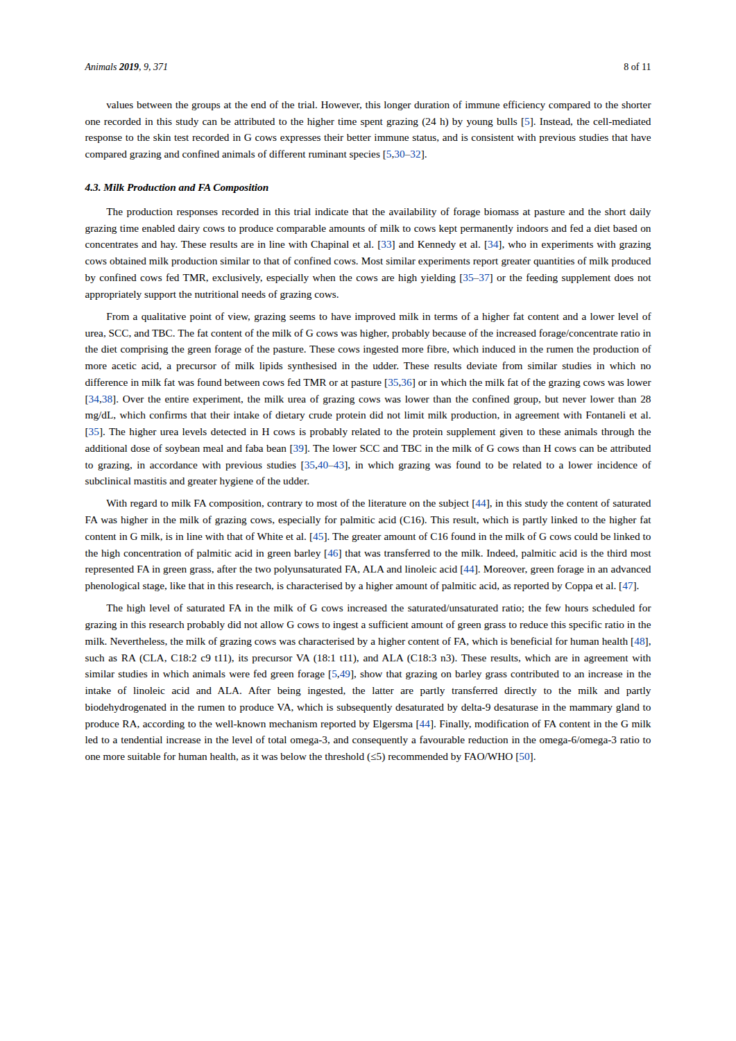Animals 2019, 9, 371 8 of 11
values between the groups at the end of the trial. However, this longer duration of immune efficiency compared to the shorter one recorded in this study can be attributed to the higher time spent grazing (24 h) by young bulls [5]. Instead, the cell-mediated response to the skin test recorded in G cows expresses their better immune status, and is consistent with previous studies that have compared grazing and confined animals of different ruminant species [5,30–32].
4.3. Milk Production and FA Composition
The production responses recorded in this trial indicate that the availability of forage biomass at pasture and the short daily grazing time enabled dairy cows to produce comparable amounts of milk to cows kept permanently indoors and fed a diet based on concentrates and hay. These results are in line with Chapinal et al. [33] and Kennedy et al. [34], who in experiments with grazing cows obtained milk production similar to that of confined cows. Most similar experiments report greater quantities of milk produced by confined cows fed TMR, exclusively, especially when the cows are high yielding [35–37] or the feeding supplement does not appropriately support the nutritional needs of grazing cows.
From a qualitative point of view, grazing seems to have improved milk in terms of a higher fat content and a lower level of urea, SCC, and TBC. The fat content of the milk of G cows was higher, probably because of the increased forage/concentrate ratio in the diet comprising the green forage of the pasture. These cows ingested more fibre, which induced in the rumen the production of more acetic acid, a precursor of milk lipids synthesised in the udder. These results deviate from similar studies in which no difference in milk fat was found between cows fed TMR or at pasture [35,36] or in which the milk fat of the grazing cows was lower [34,38]. Over the entire experiment, the milk urea of grazing cows was lower than the confined group, but never lower than 28 mg/dL, which confirms that their intake of dietary crude protein did not limit milk production, in agreement with Fontaneli et al. [35]. The higher urea levels detected in H cows is probably related to the protein supplement given to these animals through the additional dose of soybean meal and faba bean [39]. The lower SCC and TBC in the milk of G cows than H cows can be attributed to grazing, in accordance with previous studies [35,40–43], in which grazing was found to be related to a lower incidence of subclinical mastitis and greater hygiene of the udder.
With regard to milk FA composition, contrary to most of the literature on the subject [44], in this study the content of saturated FA was higher in the milk of grazing cows, especially for palmitic acid (C16). This result, which is partly linked to the higher fat content in G milk, is in line with that of White et al. [45]. The greater amount of C16 found in the milk of G cows could be linked to the high concentration of palmitic acid in green barley [46] that was transferred to the milk. Indeed, palmitic acid is the third most represented FA in green grass, after the two polyunsaturated FA, ALA and linoleic acid [44]. Moreover, green forage in an advanced phenological stage, like that in this research, is characterised by a higher amount of palmitic acid, as reported by Coppa et al. [47].
The high level of saturated FA in the milk of G cows increased the saturated/unsaturated ratio; the few hours scheduled for grazing in this research probably did not allow G cows to ingest a sufficient amount of green grass to reduce this specific ratio in the milk. Nevertheless, the milk of grazing cows was characterised by a higher content of FA, which is beneficial for human health [48], such as RA (CLA, C18:2 c9 t11), its precursor VA (18:1 t11), and ALA (C18:3 n3). These results, which are in agreement with similar studies in which animals were fed green forage [5,49], show that grazing on barley grass contributed to an increase in the intake of linoleic acid and ALA. After being ingested, the latter are partly transferred directly to the milk and partly biodehydrogenated in the rumen to produce VA, which is subsequently desaturated by delta-9 desaturase in the mammary gland to produce RA, according to the well-known mechanism reported by Elgersma [44]. Finally, modification of FA content in the G milk led to a tendential increase in the level of total omega-3, and consequently a favourable reduction in the omega-6/omega-3 ratio to one more suitable for human health, as it was below the threshold (≤5) recommended by FAO/WHO [50].